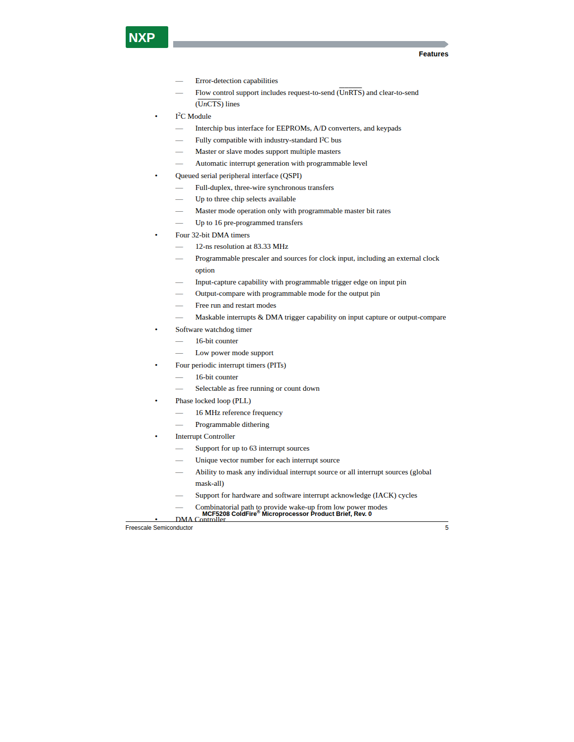NXP
Features
—Error-detection capabilities
—Flow control support includes request-to-send (Un RTS) and clear-to-send (Un CTS) lines
•I2C Module
—Interchip bus interface for EEPROMs, A/D converters, and keypads
—Fully compatible with industry-standard I²C bus
—Master or slave modes support multiple masters
—Automatic interrupt generation with programmable level
•Queued serial peripheral interface (QSPI)
—Full-duplex, three-wire synchronous transfers
—Up to three chip selects available
—Master mode operation only with programmable master bit rates
—Up to 16 pre-programmed transfers
•Four 32-bit DMA timers
—12-ns resolution at 83.33 MHz
—Programmable prescaler and sources for clock input, including an external clock option
—Input-capture capability with programmable trigger edge on input pin
—Output-compare with programmable mode for the output pin
—Free run and restart modes
—Maskable interrupts & DMA trigger capability on input capture or output-compare
•Software watchdog timer
—16-bit counter
—Low power mode support
•Four periodic interrupt timers (PITs)
—16-bit counter
—Selectable as free running or count down
•Phase locked loop (PLL)
—16 MHz reference frequency
—Programmable dithering
•Interrupt Controller
—Support for up to 63 interrupt sources
—Unique vector number for each interrupt source
—Ability to mask any individual interrupt source or all interrupt sources (global mask-all)
—Support for hardware and software interrupt acknowledge (IACK) cycles
—Combinatorial path to provide wake-up from low power modes
•DMA Controller
MCF5208 ColdFire® Microprocessor Product Brief, Rev. 0
Freescale Semiconductor 5